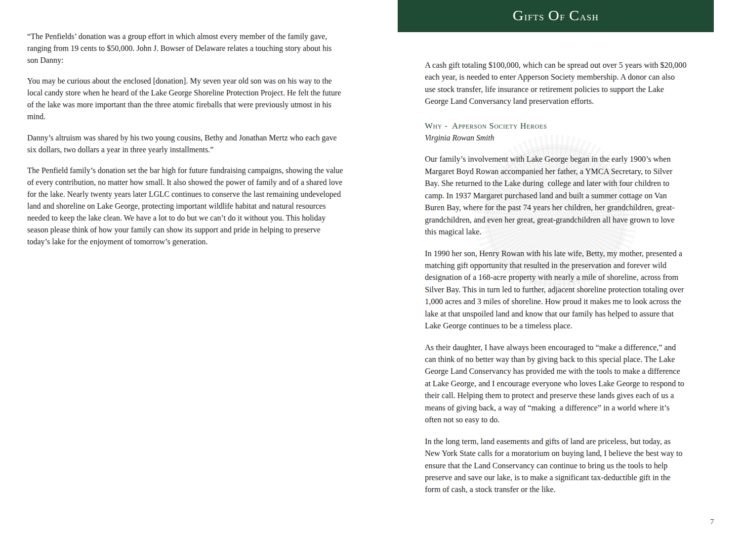“The Penfields’ donation was a group effort in which almost every member of the family gave, ranging from 19 cents to $50,000. John J. Bowser of Delaware relates a touching story about his son Danny:
You may be curious about the enclosed [donation]. My seven year old son was on his way to the local candy store when he heard of the Lake George Shoreline Protection Project. He felt the future of the lake was more important than the three atomic fireballs that were previously utmost in his mind.
Danny’s altruism was shared by his two young cousins, Bethy and Jonathan Mertz who each gave six dollars, two dollars a year in three yearly installments.”
The Penfield family’s donation set the bar high for future fundraising campaigns, showing the value of every contribution, no matter how small. It also showed the power of family and of a shared love for the lake. Nearly twenty years later LGLC continues to conserve the last remaining undeveloped land and shoreline on Lake George, protecting important wildlife habitat and natural resources needed to keep the lake clean. We have a lot to do but we can’t do it without you. This holiday season please think of how your family can show its support and pride in helping to preserve today’s lake for the enjoyment of tomorrow’s generation.
Gifts of Cash
A cash gift totaling $100,000, which can be spread out over 5 years with $20,000 each year, is needed to enter Apperson Society membership. A donor can also use stock transfer, life insurance or retirement policies to support the Lake George Land Conversancy land preservation efforts.
Why - Apperson Society Heroes
Virginia Rowan Smith
Our family’s involvement with Lake George began in the early 1900’s when Margaret Boyd Rowan accompanied her father, a YMCA Secretary, to Silver Bay. She returned to the Lake during college and later with four children to camp. In 1937 Margaret purchased land and built a summer cottage on Van Buren Bay, where for the past 74 years her children, her grandchildren, great-grandchildren, and even her great, great-grandchildren all have grown to love this magical lake.
In 1990 her son, Henry Rowan with his late wife, Betty, my mother, presented a matching gift opportunity that resulted in the preservation and forever wild designation of a 168-acre property with nearly a mile of shoreline, across from Silver Bay. This in turn led to further, adjacent shoreline protection totaling over 1,000 acres and 3 miles of shoreline. How proud it makes me to look across the lake at that unspoiled land and know that our family has helped to assure that Lake George continues to be a timeless place.
As their daughter, I have always been encouraged to “make a difference,” and can think of no better way than by giving back to this special place. The Lake George Land Conservancy has provided me with the tools to make a difference at Lake George, and I encourage everyone who loves Lake George to respond to their call. Helping them to protect and preserve these lands gives each of us a means of giving back, a way of “making a difference” in a world where it’s often not so easy to do.
In the long term, land easements and gifts of land are priceless, but today, as New York State calls for a moratorium on buying land, I believe the best way to ensure that the Land Conservancy can continue to bring us the tools to help preserve and save our lake, is to make a significant tax-deductible gift in the form of cash, a stock transfer or the like.
7